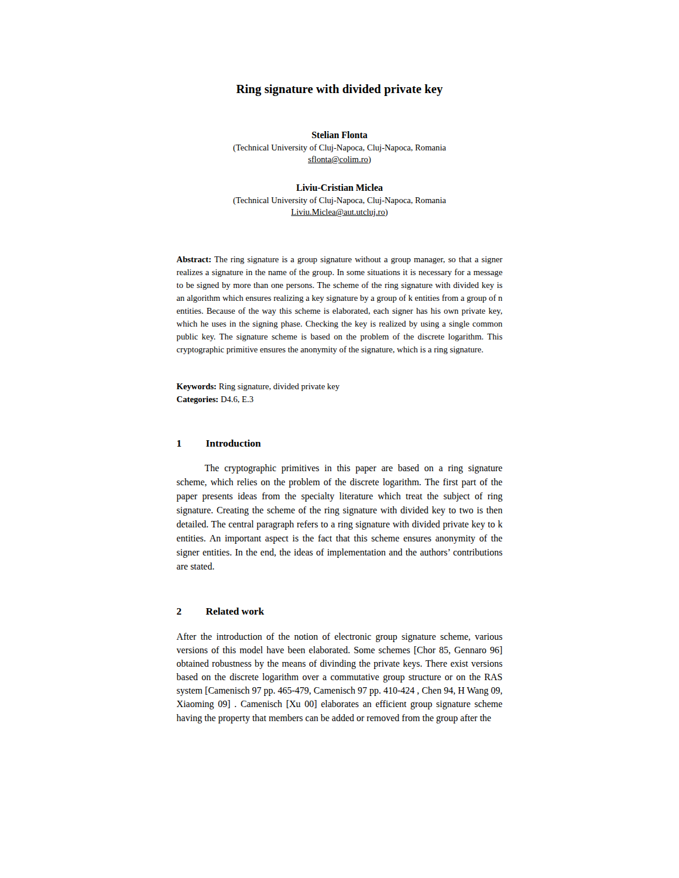Ring signature with divided private key
Stelian Flonta
(Technical University of Cluj-Napoca, Cluj-Napoca, Romania
sflonta@colim.ro)
Liviu-Cristian Miclea
(Technical University of Cluj-Napoca, Cluj-Napoca, Romania
Liviu.Miclea@aut.utcluj.ro)
Abstract: The ring signature is a group signature without a group manager, so that a signer realizes a signature in the name of the group. In some situations it is necessary for a message to be signed by more than one persons. The scheme of the ring signature with divided key is an algorithm which ensures realizing a key signature by a group of k entities from a group of n entities. Because of the way this scheme is elaborated, each signer has his own private key, which he uses in the signing phase. Checking the key is realized by using a single common public key. The signature scheme is based on the problem of the discrete logarithm. This cryptographic primitive ensures the anonymity of the signature, which is a ring signature.
Keywords: Ring signature, divided private key
Categories: D4.6, E.3
1 Introduction
The cryptographic primitives in this paper are based on a ring signature scheme, which relies on the problem of the discrete logarithm. The first part of the paper presents ideas from the specialty literature which treat the subject of ring signature. Creating the scheme of the ring signature with divided key to two is then detailed. The central paragraph refers to a ring signature with divided private key to k entities. An important aspect is the fact that this scheme ensures anonymity of the signer entities. In the end, the ideas of implementation and the authors’ contributions are stated.
2 Related work
After the introduction of the notion of electronic group signature scheme, various versions of this model have been elaborated. Some schemes [Chor 85, Gennaro 96] obtained robustness by the means of divinding the private keys. There exist versions based on the discrete logarithm over a commutative group structure or on the RAS system [Camenisch 97 pp. 465-479, Camenisch 97 pp. 410-424 , Chen 94, H Wang 09, Xiaoming 09] . Camenisch [Xu 00] elaborates an efficient group signature scheme having the property that members can be added or removed from the group after the